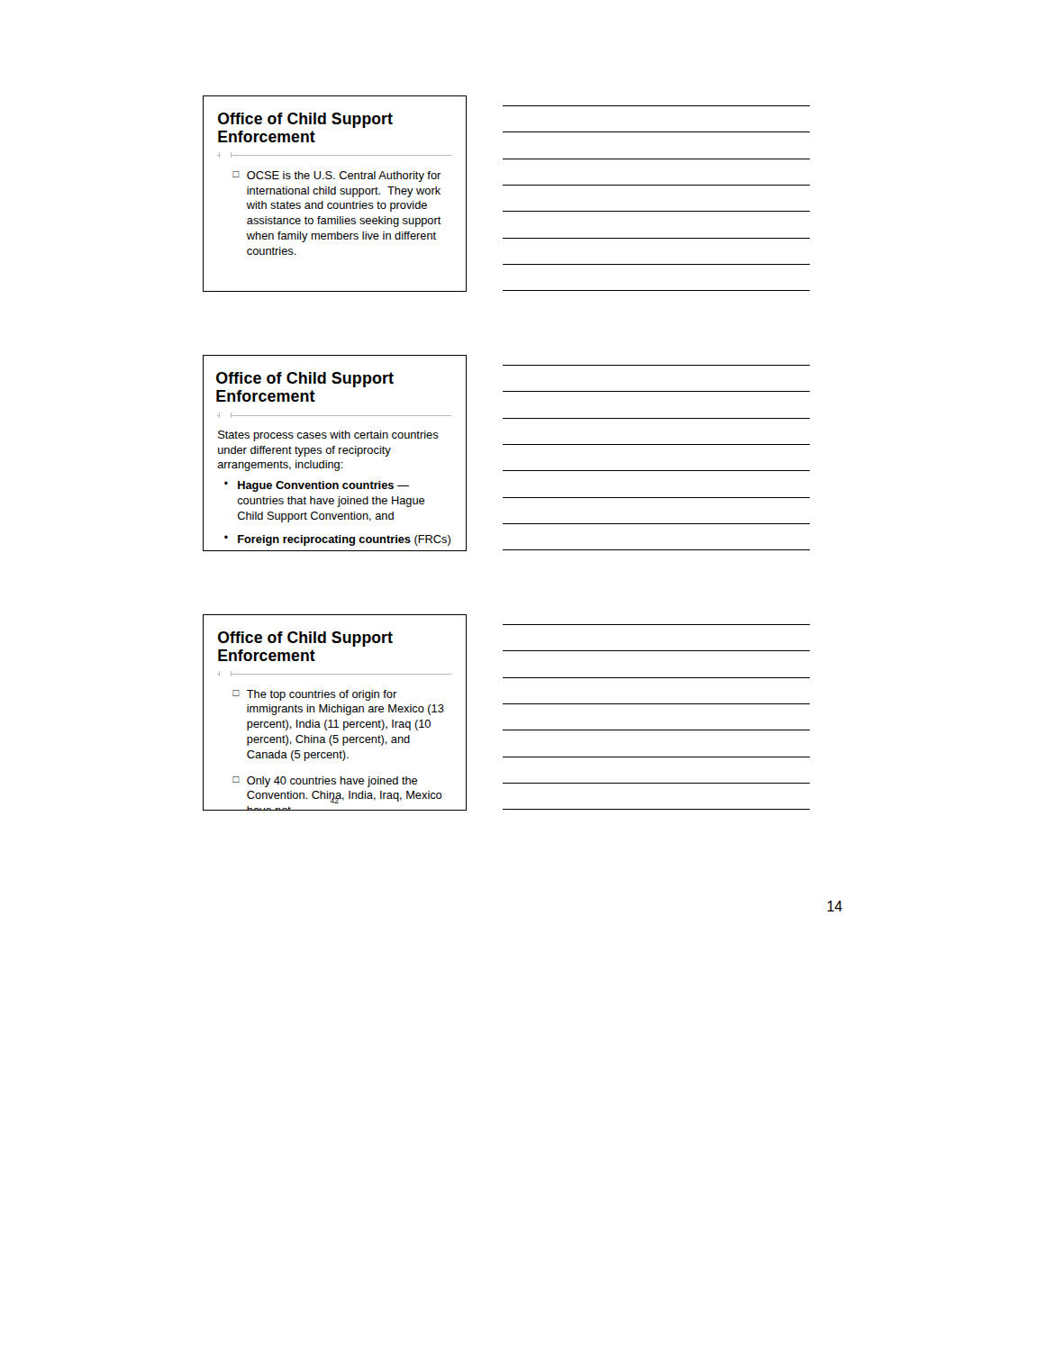Office of Child Support Enforcement
OCSE is the U.S. Central Authority for international child support. They work with states and countries to provide assistance to families seeking support when family members live in different countries.
Office of Child Support Enforcement
States process cases with certain countries under different types of reciprocity arrangements, including:
Hague Convention countries — countries that have joined the Hague Child Support Convention, and
Foreign reciprocating countries (FRCs) — countries and Canadian provinces/territories that have bilateral arrangements with the U.S. government and have not joined the Hague Convention.
https://www.acf.hhs.gov/css/partners/international
Office of Child Support Enforcement
The top countries of origin for immigrants in Michigan are Mexico (13 percent), India (11 percent), Iraq (10 percent), China (5 percent), and Canada (5 percent).
Only 40 countries have joined the Convention. China, India, Iraq, Mexico have not.
https://www.americanimmigrationcouncil.org/sites/default/files/research/immigrants_in_michigan.pdf
42
14